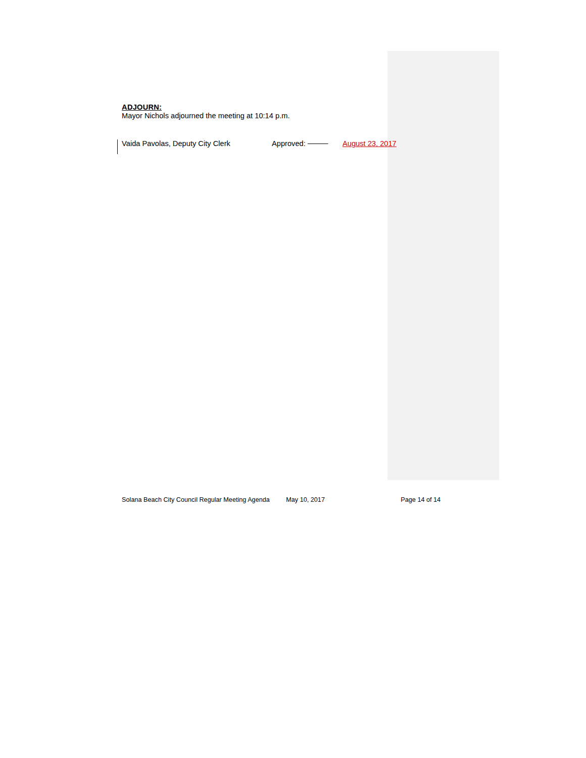ADJOURN:
Mayor Nichols adjourned the meeting at 10:14 p.m.
Vaida Pavolas, Deputy City Clerk Approved: August 23, 2017
Solana Beach City Council Regular Meeting Agenda May 10, 2017 Page 14 of 14